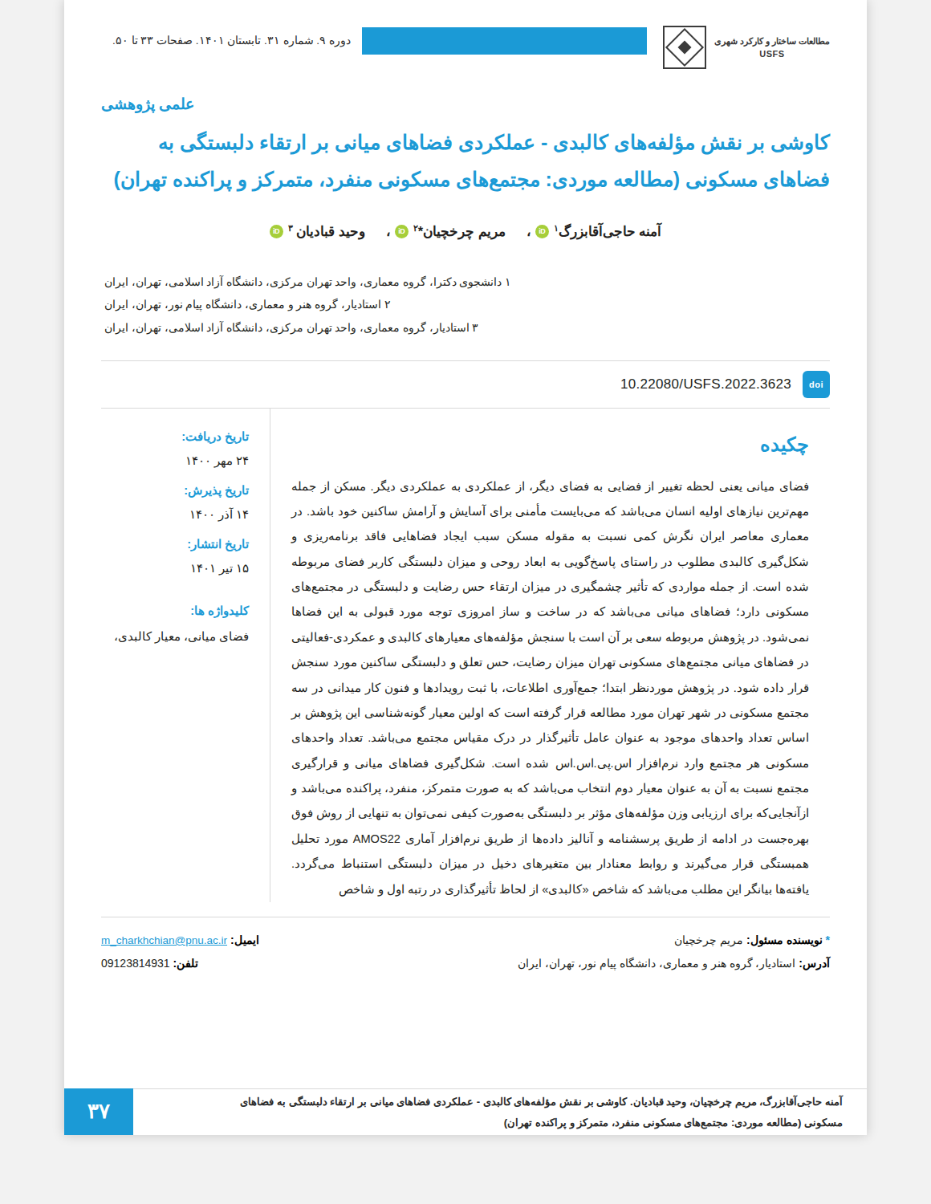مطالعات ساختار و کارکرد شهری
USFS
دوره ۹. شماره ۳۱. تابستان ۱۴۰۱. صفحات ۳۳ تا ۵۰.
علمی پژوهشی
کاوشی بر نقش مؤلفه‌های کالبدی - عملکردی فضاهای میانی بر ارتقاء دلبستگی به فضاهای مسکونی (مطالعه موردی: مجتمع‌های مسکونی منفرد، متمرکز و پراکنده تهران)
آمنه حاجی‌آقابزرگ۱ iD ،
مریم چرخچیان*۲ iD ،
وحید قبادیان ۳ iD
۱ دانشجوی دکترا، گروه معماری، واحد تهران مرکزی، دانشگاه آزاد اسلامی، تهران، ایران
۲ استادیار، گروه هنر و معماری، دانشگاه پیام نور، تهران، ایران
۳ استادیار، گروه معماری، واحد تهران مرکزی، دانشگاه آزاد اسلامی، تهران، ایران
doi
10.22080/USFS.2022.3623
چکیده
فضای میانی یعنی لحظه تغییر از فضایی به فضای دیگر، از عملکردی به عملکردی دیگر. مسکن از جمله مهم‌ترین نیازهای اولیه انسان می‌باشد که می‌بایست مأمنی برای آسایش و آرامش ساکنین خود باشد. در معماری معاصر ایران نگرش کمی نسبت به مقوله مسکن سبب ایجاد فضاهایی فاقد برنامه‌ریزی و شکل‌گیری کالبدی مطلوب در راستای پاسخ‌گویی به ابعاد روحی و میزان دلبستگی کاربر فضای مربوطه شده است. از جمله مواردی که تأثیر چشمگیری در میزان ارتقاء حس رضایت و دلبستگی در مجتمع‌های مسکونی دارد؛ فضاهای میانی می‌باشد که در ساخت و ساز امروزی توجه مورد قبولی به این فضاها نمی‌شود. در پژوهش مربوطه سعی بر آن است با سنجش مؤلفه‌های معیارهای کالبدی و عمکردی-فعالیتی در فضاهای میانی مجتمع‌های مسکونی تهران میزان رضایت، حس تعلق و دلبستگی ساکنین مورد سنجش قرار داده شود. در پژوهش موردنظر ابتدا؛ جمع‌آوری اطلاعات، با ثبت رویدادها و فنون کار میدانی در سه مجتمع مسکونی در شهر تهران مورد مطالعه قرار گرفته است که اولین معیار گونه‌شناسی این پژوهش بر اساس تعداد واحدهای موجود به عنوان عامل تأثیرگذار در درک مقیاس مجتمع می‌باشد. تعداد واحدهای مسکونی هر مجتمع وارد نرم‌افزار اس.پی.اس.اس شده است. شکل‌گیری فضاهای میانی و قرارگیری مجتمع نسبت به آن به عنوان معیار دوم انتخاب می‌باشد که به صورت متمرکز، منفرد، پراکنده می‌باشد و ازآنجایی‌که برای ارزیابی وزن مؤلفه‌های مؤثر بر دلبستگی به‌صورت کیفی نمی‌توان به تنهایی از روش فوق بهره‌جست در ادامه از طریق پرسشنامه و آنالیز داده‌ها از طریق نرم‌افزار آماری AMOS22 مورد تحلیل همبستگی قرار می‌گیرند و روابط معنادار بین متغیرهای دخیل در میزان دلبستگی استنباط می‌گردد. یافته‌ها بیانگر این مطلب می‌باشد که شاخص «کالبدی» از لحاظ تأثیرگذاری در رتبه اول و شاخص
تاریخ دریافت:
۲۴ مهر ۱۴۰۰
تاریخ پذیرش:
۱۴ آذر ۱۴۰۰
تاریخ انتشار:
۱۵ تیر ۱۴۰۱
کلیدواژه ها:
فضای میانی، معیار کالبدی،
* نویسنده مسئول: مریم چرخچیان
آدرس: استادیار، گروه هنر و معماری، دانشگاه پیام نور، تهران، ایران
ایمیل: m_charkhchian@pnu.ac.ir
تلفن: 09123814931
آمنه حاجی‌آقابزرگ، مریم چرخچیان، وحید قبادیان. کاوشی بر نقش مؤلفه‌های کالبدی - عملکردی فضاهای میانی بر ارتقاء دلبستگی به فضاهای مسکونی (مطالعه موردی: مجتمع‌های مسکونی منفرد، متمرکز و پراکنده تهران)
۳۷